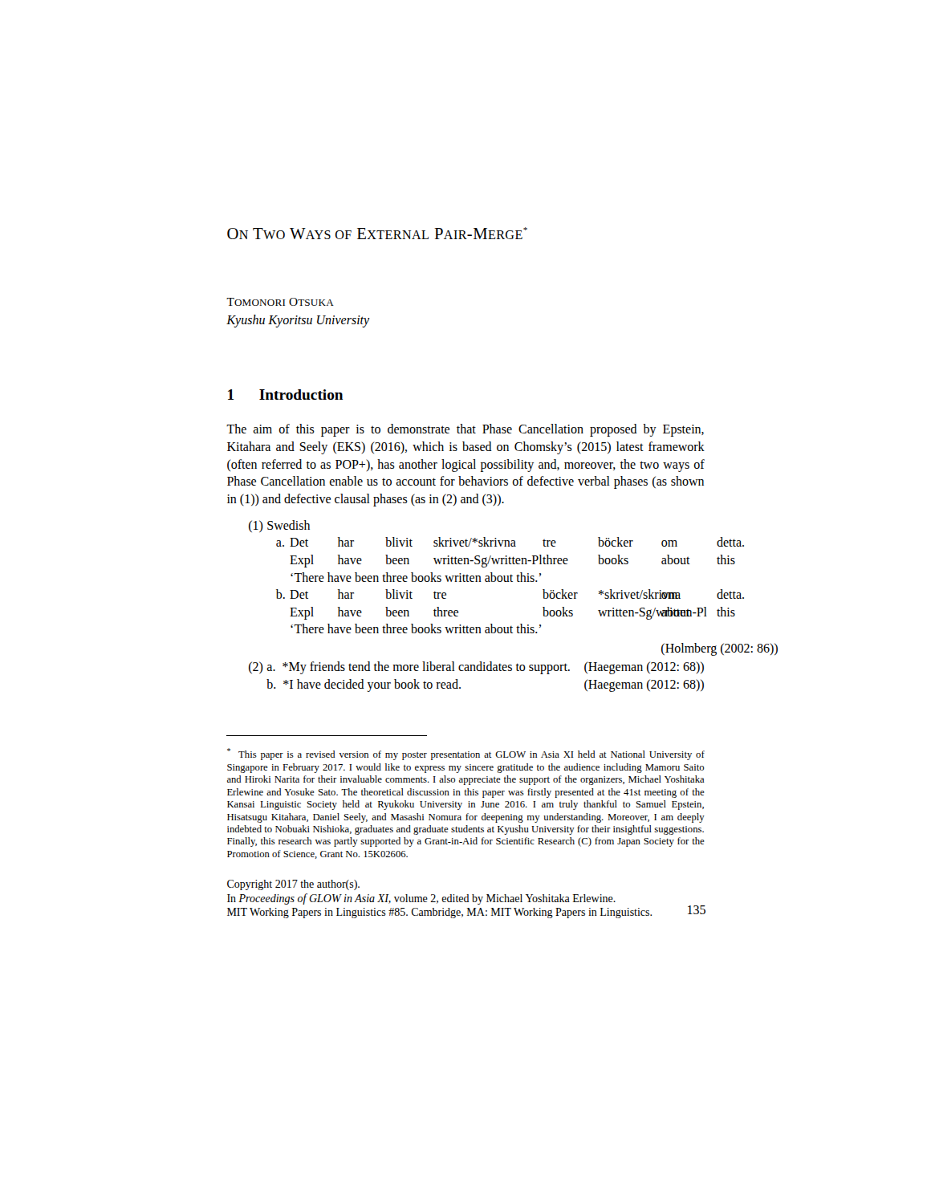ON TWO WAYS OF EXTERNAL PAIR-MERGE*
TOMONORI OTSUKA
Kyushu Kyoritsu University
1 Introduction
The aim of this paper is to demonstrate that Phase Cancellation proposed by Epstein, Kitahara and Seely (EKS) (2016), which is based on Chomsky’s (2015) latest framework (often referred to as POP+), has another logical possibility and, moreover, the two ways of Phase Cancellation enable us to account for behaviors of defective verbal phases (as shown in (1)) and defective clausal phases (as in (2) and (3)).
(1)
Swedish
a.
Det har blivit skrivet/*skrivna tre böcker om detta.
Expl have been written-Sg/written-Pl three books about this
‘There have been three books written about this.’
b.
Det har blivit tre böcker*skrivet/skrivna om detta.
Expl have been three books written-Sg/written-Pl about this
‘There have been three books written about this.’
(Holmberg (2002: 86))
(2)
a. *My friends tend the more liberal candidates to support.
(Haegeman (2012: 68))
b. *I have decided your book to read.
(Haegeman (2012: 68))
* This paper is a revised version of my poster presentation at GLOW in Asia XI held at National University of Singapore in February 2017. I would like to express my sincere gratitude to the audience including Mamoru Saito and Hiroki Narita for their invaluable comments. I also appreciate the support of the organizers, Michael Yoshitaka Erlewine and Yosuke Sato. The theoretical discussion in this paper was firstly presented at the 41st meeting of the Kansai Linguistic Society held at Ryukoku University in June 2016. I am truly thankful to Samuel Epstein, Hisatsugu Kitahara, Daniel Seely, and Masashi Nomura for deepening my understanding. Moreover, I am deeply indebted to Nobuaki Nishioka, graduates and graduate students at Kyushu University for their insightful suggestions. Finally, this research was partly supported by a Grant-in-Aid for Scientific Research (C) from Japan Society for the Promotion of Science, Grant No. 15K02606.
Copyright 2017 the author(s).
In Proceedings of GLOW in Asia XI, volume 2, edited by Michael Yoshitaka Erlewine.
MIT Working Papers in Linguistics #85. Cambridge, MA: MIT Working Papers in Linguistics.
135